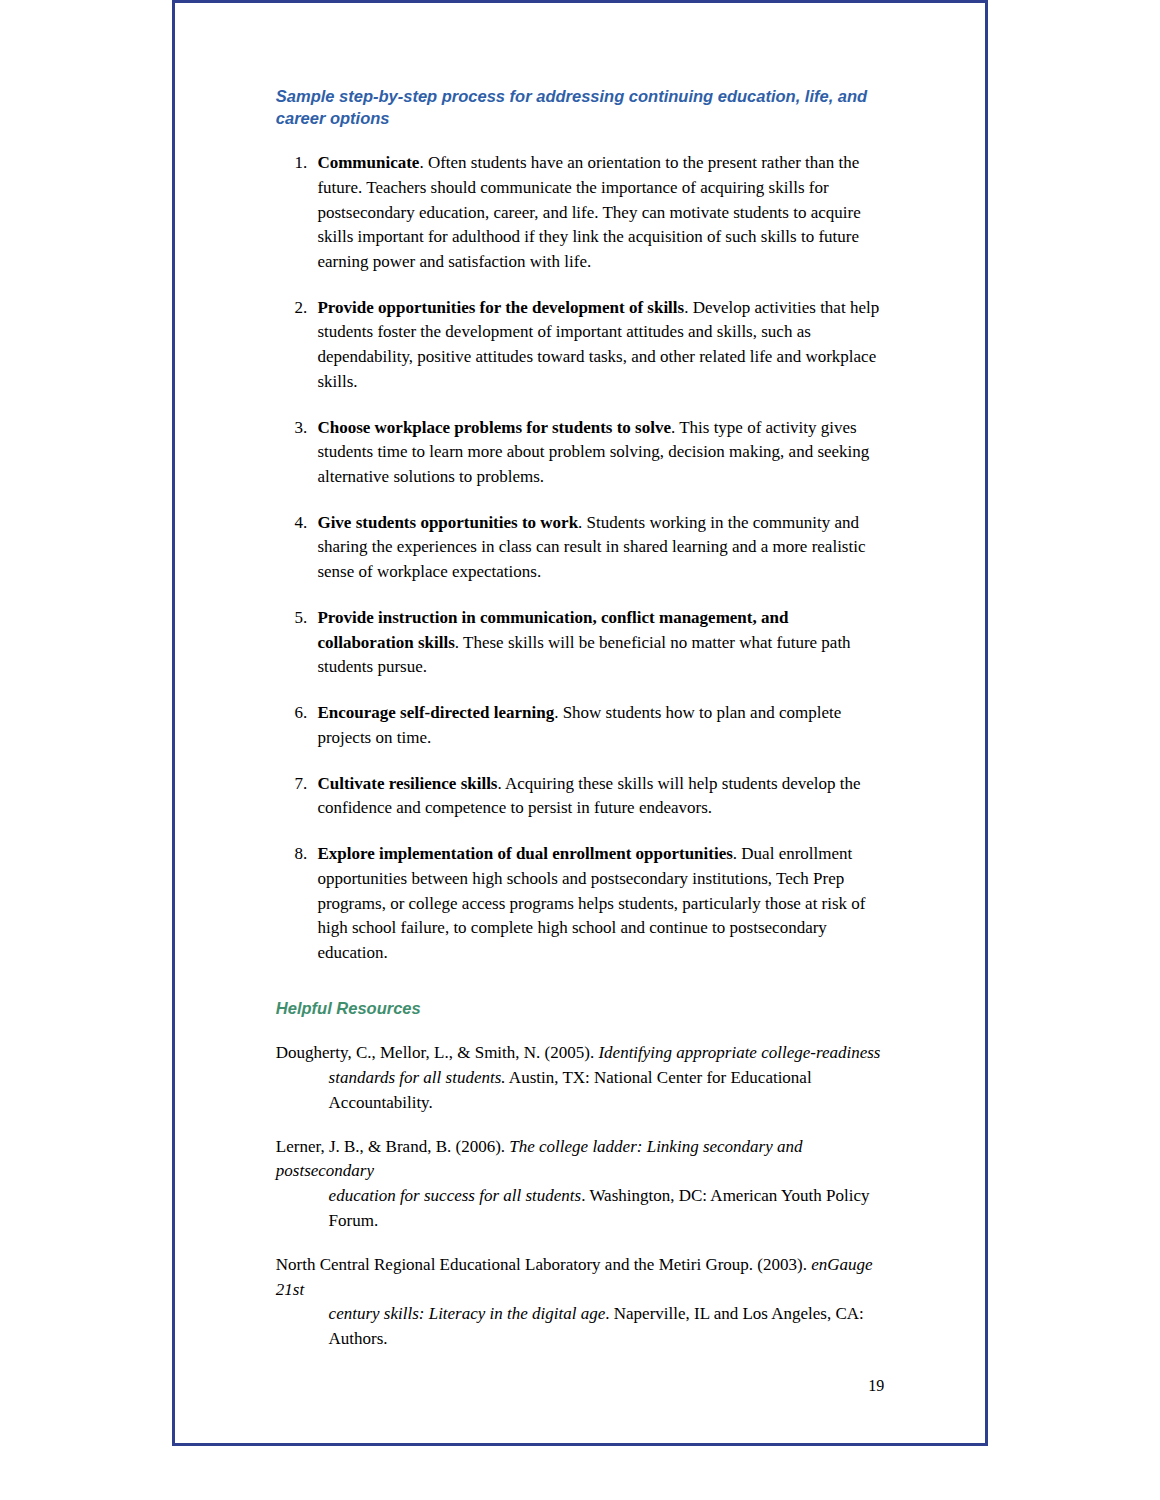Sample step-by-step process for addressing continuing education, life, and career options
Communicate. Often students have an orientation to the present rather than the future. Teachers should communicate the importance of acquiring skills for postsecondary education, career, and life. They can motivate students to acquire skills important for adulthood if they link the acquisition of such skills to future earning power and satisfaction with life.
Provide opportunities for the development of skills. Develop activities that help students foster the development of important attitudes and skills, such as dependability, positive attitudes toward tasks, and other related life and workplace skills.
Choose workplace problems for students to solve. This type of activity gives students time to learn more about problem solving, decision making, and seeking alternative solutions to problems.
Give students opportunities to work. Students working in the community and sharing the experiences in class can result in shared learning and a more realistic sense of workplace expectations.
Provide instruction in communication, conflict management, and collaboration skills. These skills will be beneficial no matter what future path students pursue.
Encourage self-directed learning. Show students how to plan and complete projects on time.
Cultivate resilience skills. Acquiring these skills will help students develop the confidence and competence to persist in future endeavors.
Explore implementation of dual enrollment opportunities. Dual enrollment opportunities between high schools and postsecondary institutions, Tech Prep programs, or college access programs helps students, particularly those at risk of high school failure, to complete high school and continue to postsecondary education.
Helpful Resources
Dougherty, C., Mellor, L., & Smith, N. (2005). Identifying appropriate college-readiness standards for all students. Austin, TX: National Center for Educational Accountability.
Lerner, J. B., & Brand, B. (2006). The college ladder: Linking secondary and postsecondary education for success for all students. Washington, DC: American Youth Policy Forum.
North Central Regional Educational Laboratory and the Metiri Group. (2003). enGauge 21st century skills: Literacy in the digital age. Naperville, IL and Los Angeles, CA: Authors.
19